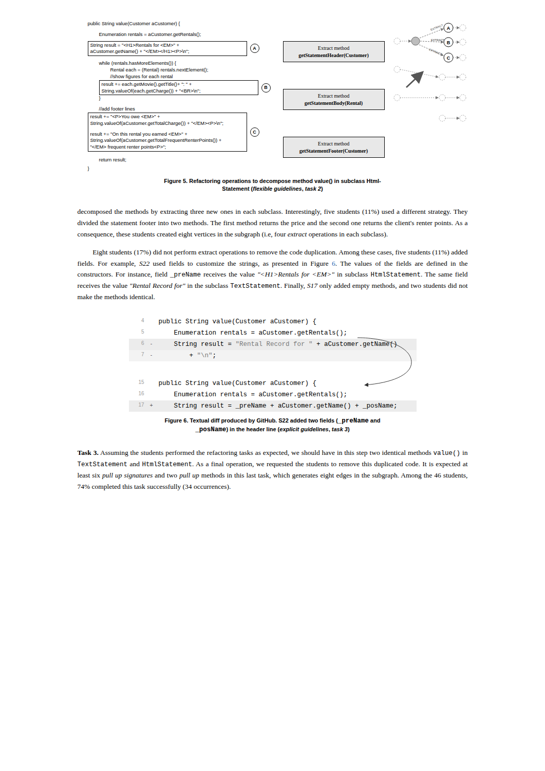public String value(Customer aCustomer) {
Enumeration rentals = aCustomer.getRentals();
String result = "<H1>Rentals for <EM>" +
aCustomer.getName() + "</EM></H1><P>\n";
A
while (rentals.hasMoreElements()) {
Rental each = (Rental) rentals.nextElement();
//show figures for each rental
result += each.getMovie().getTitle()+ ": " +
String.valueOf(each.getCharge()) + "<BR>\n";
B
}
//add footer lines
result += "<P>You owe <EM>" +
String.valueOf(aCustomer.getTotalCharge()) + "</EM><P>\n";
result += "On this rental you earned <EM>" +
String.valueOf(aCustomer.getTotalFrequentRenterPoints()) +
"</EM> frequent renter points<P>";
C
return result;
}
Extract method
getStatementHeader(Customer)
Extract method
getStatementBody(Rental)
Extract method
getStatementFooter(Customer)
A B C EXTRACT EXTRACT EXTRACT
Figure 5. Refactoring operations to decompose method value() in subclass Html-
Statement (flexible guidelines, task 2)
decomposed the methods by extracting three new ones in each subclass. Interestingly, five students (11%) used a different strategy. They divided the statement footer into two methods. The first method returns the price and the second one returns the client's renter points. As a consequence, these students created eight vertices in the subgraph (i.e, four extract operations in each subclass).
Eight students (17%) did not perform extract operations to remove the code duplication. Among these cases, five students (11%) added fields. For example, S22 used fields to customize the strings, as presented in Figure 6. The values of the fields are defined in the constructors. For instance, field _preName receives the value "<H1>Rentals for <EM>" in subclass HtmlStatement. The same field receives the value "Rental Record for" in the subclass TextStatement. Finally, S17 only added empty methods, and two students did not make the methods identical.
| 4 | | public String value(Customer aCustomer) { |
| 5 | | Enumeration rentals = aCustomer.getRentals(); |
| 6 | - | String result = "Rental Record for " + aCustomer.getName() |
| 7 | - | + "\n" ; |
| 15 | | public String value(Customer aCustomer) { |
| 16 | | Enumeration rentals = aCustomer.getRentals(); |
| 17 | + | String result = _preName + aCustomer.getName() + _posName; |
Figure 6. Textual diff produced by GitHub. S22 added two fields (_preName and
_posName) in the header line (explicit guidelines, task 3)
Task 3. Assuming the students performed the refactoring tasks as expected, we should have in this step two identical methods value() in TextStatement and HtmlStatement. As a final operation, we requested the students to remove this duplicated code. It is expected at least six pull up signatures and two pull up methods in this last task, which generates eight edges in the subgraph. Among the 46 students, 74% completed this task successfully (34 occurrences).